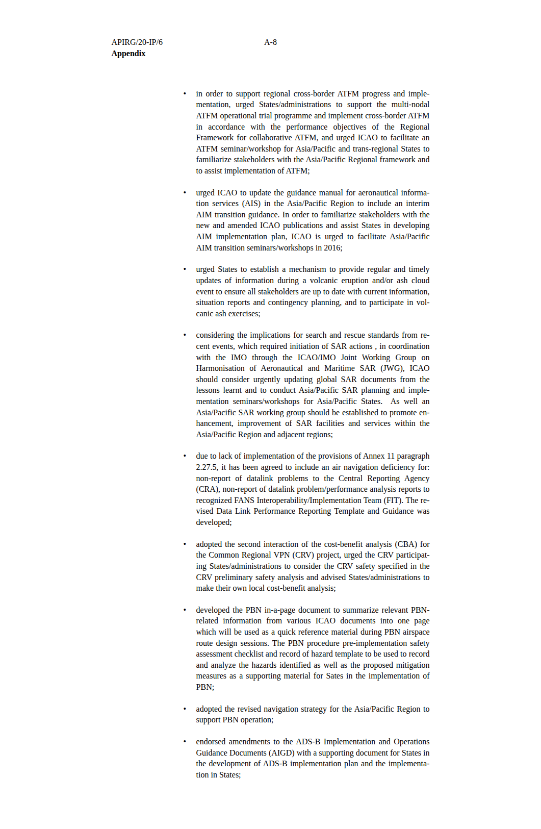APIRG/20-IP/6 Appendix
A-8
in order to support regional cross-border ATFM progress and implementation, urged States/administrations to support the multi-nodal ATFM operational trial programme and implement cross-border ATFM in accordance with the performance objectives of the Regional Framework for collaborative ATFM, and urged ICAO to facilitate an ATFM seminar/workshop for Asia/Pacific and trans-regional States to familiarize stakeholders with the Asia/Pacific Regional framework and to assist implementation of ATFM;
urged ICAO to update the guidance manual for aeronautical information services (AIS) in the Asia/Pacific Region to include an interim AIM transition guidance. In order to familiarize stakeholders with the new and amended ICAO publications and assist States in developing AIM implementation plan, ICAO is urged to facilitate Asia/Pacific AIM transition seminars/workshops in 2016;
urged States to establish a mechanism to provide regular and timely updates of information during a volcanic eruption and/or ash cloud event to ensure all stakeholders are up to date with current information, situation reports and contingency planning, and to participate in volcanic ash exercises;
considering the implications for search and rescue standards from recent events, which required initiation of SAR actions , in coordination with the IMO through the ICAO/IMO Joint Working Group on Harmonisation of Aeronautical and Maritime SAR (JWG), ICAO should consider urgently updating global SAR documents from the lessons learnt and to conduct Asia/Pacific SAR planning and implementation seminars/workshops for Asia/Pacific States. As well an Asia/Pacific SAR working group should be established to promote enhancement, improvement of SAR facilities and services within the Asia/Pacific Region and adjacent regions;
due to lack of implementation of the provisions of Annex 11 paragraph 2.27.5, it has been agreed to include an air navigation deficiency for: non-report of datalink problems to the Central Reporting Agency (CRA), non-report of datalink problem/performance analysis reports to recognized FANS Interoperability/Implementation Team (FIT). The revised Data Link Performance Reporting Template and Guidance was developed;
adopted the second interaction of the cost-benefit analysis (CBA) for the Common Regional VPN (CRV) project, urged the CRV participating States/administrations to consider the CRV safety specified in the CRV preliminary safety analysis and advised States/administrations to make their own local cost-benefit analysis;
developed the PBN in-a-page document to summarize relevant PBN-related information from various ICAO documents into one page which will be used as a quick reference material during PBN airspace route design sessions. The PBN procedure pre-implementation safety assessment checklist and record of hazard template to be used to record and analyze the hazards identified as well as the proposed mitigation measures as a supporting material for Sates in the implementation of PBN;
adopted the revised navigation strategy for the Asia/Pacific Region to support PBN operation;
endorsed amendments to the ADS-B Implementation and Operations Guidance Documents (AIGD) with a supporting document for States in the development of ADS-B implementation plan and the implementation in States;